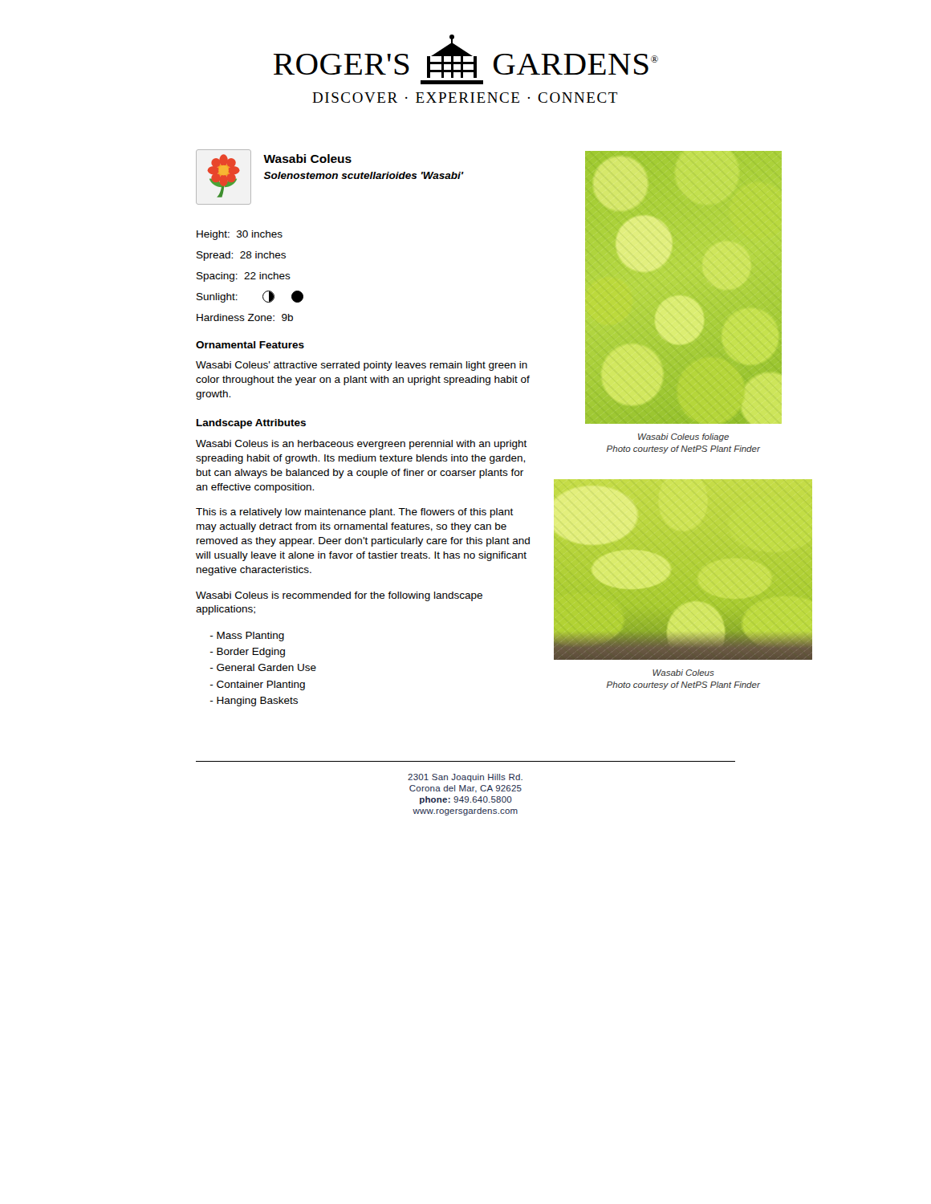ROGER'S GARDENS®
Discover · Experience · Connect
Wasabi Coleus
Solenostemon scutellarioides 'Wasabi'
Height: 30 inches
Spread: 28 inches
Spacing: 22 inches
Sunlight:
Hardiness Zone: 9b
Ornamental Features
Wasabi Coleus' attractive serrated pointy leaves remain light green in color throughout the year on a plant with an upright spreading habit of growth.
Landscape Attributes
Wasabi Coleus is an herbaceous evergreen perennial with an upright spreading habit of growth. Its medium texture blends into the garden, but can always be balanced by a couple of finer or coarser plants for an effective composition.
This is a relatively low maintenance plant. The flowers of this plant may actually detract from its ornamental features, so they can be removed as they appear. Deer don't particularly care for this plant and will usually leave it alone in favor of tastier treats. It has no significant negative characteristics.
Wasabi Coleus is recommended for the following landscape applications;
Mass Planting
Border Edging
General Garden Use
Container Planting
Hanging Baskets
Wasabi Coleus foliage
Photo courtesy of NetPS Plant Finder
Wasabi Coleus
Photo courtesy of NetPS Plant Finder
2301 San Joaquin Hills Rd.
Corona del Mar, CA 92625
phone: 949.640.5800
www.rogersgardens.com